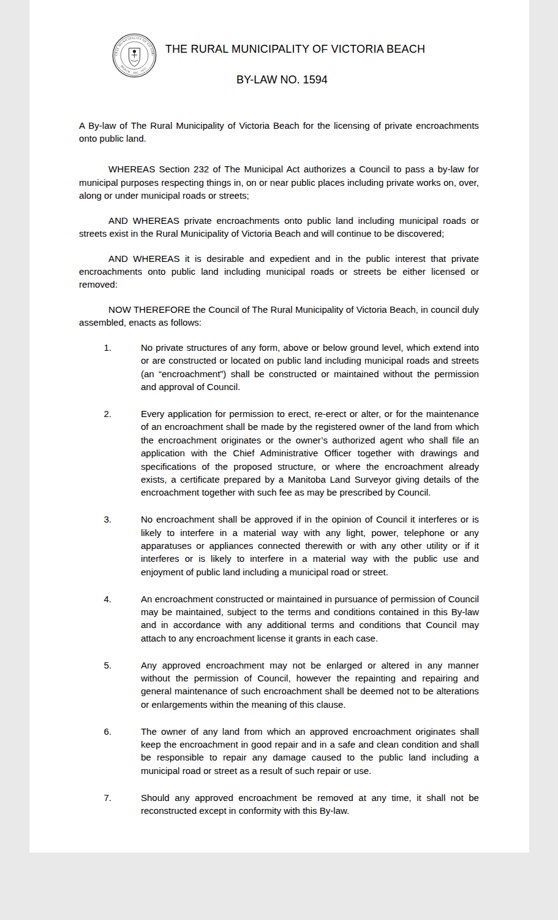RURAL MUNICIPALITY OF VICTORIA BEACH · INC. 1913 ·
THE RURAL MUNICIPALITY OF VICTORIA BEACH
BY-LAW NO. 1594
A By-law of The Rural Municipality of Victoria Beach for the licensing of private encroachments onto public land.
WHEREAS Section 232 of The Municipal Act authorizes a Council to pass a by-law for municipal purposes respecting things in, on or near public places including private works on, over, along or under municipal roads or streets;
AND WHEREAS private encroachments onto public land including municipal roads or streets exist in the Rural Municipality of Victoria Beach and will continue to be discovered;
AND WHEREAS it is desirable and expedient and in the public interest that private encroachments onto public land including municipal roads or streets be either licensed or removed:
NOW THEREFORE the Council of The Rural Municipality of Victoria Beach, in council duly assembled, enacts as follows:
No private structures of any form, above or below ground level, which extend into or are constructed or located on public land including municipal roads and streets (an “encroachment”) shall be constructed or maintained without the permission and approval of Council.
Every application for permission to erect, re-erect or alter, or for the maintenance of an encroachment shall be made by the registered owner of the land from which the encroachment originates or the owner’s authorized agent who shall file an application with the Chief Administrative Officer together with drawings and specifications of the proposed structure, or where the encroachment already exists, a certificate prepared by a Manitoba Land Surveyor giving details of the encroachment together with such fee as may be prescribed by Council.
No encroachment shall be approved if in the opinion of Council it interferes or is likely to interfere in a material way with any light, power, telephone or any apparatuses or appliances connected therewith or with any other utility or if it interferes or is likely to interfere in a material way with the public use and enjoyment of public land including a municipal road or street.
An encroachment constructed or maintained in pursuance of permission of Council may be maintained, subject to the terms and conditions contained in this By-law and in accordance with any additional terms and conditions that Council may attach to any encroachment license it grants in each case.
Any approved encroachment may not be enlarged or altered in any manner without the permission of Council, however the repainting and repairing and general maintenance of such encroachment shall be deemed not to be alterations or enlargements within the meaning of this clause.
The owner of any land from which an approved encroachment originates shall keep the encroachment in good repair and in a safe and clean condition and shall be responsible to repair any damage caused to the public land including a municipal road or street as a result of such repair or use.
Should any approved encroachment be removed at any time, it shall not be reconstructed except in conformity with this By-law.